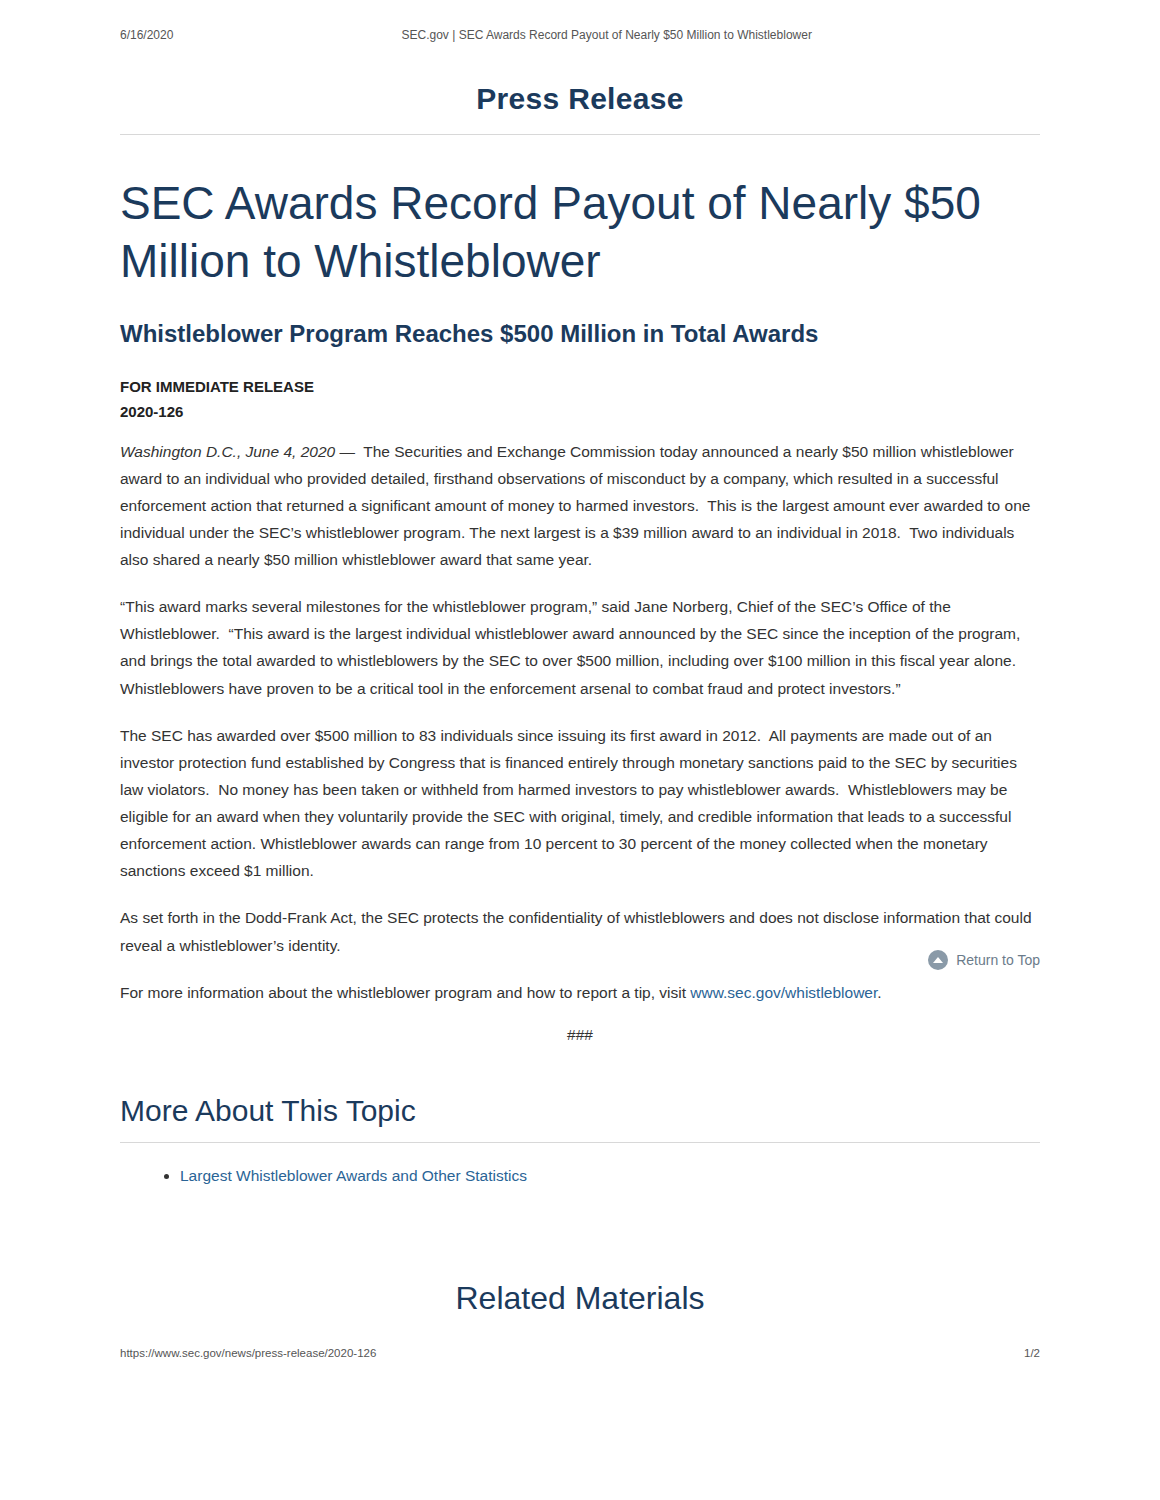6/16/2020
SEC.gov | SEC Awards Record Payout of Nearly $50 Million to Whistleblower
Press Release
SEC Awards Record Payout of Nearly $50 Million to Whistleblower
Whistleblower Program Reaches $500 Million in Total Awards
FOR IMMEDIATE RELEASE
2020-126
Washington D.C., June 4, 2020 — The Securities and Exchange Commission today announced a nearly $50 million whistleblower award to an individual who provided detailed, firsthand observations of misconduct by a company, which resulted in a successful enforcement action that returned a significant amount of money to harmed investors. This is the largest amount ever awarded to one individual under the SEC’s whistleblower program. The next largest is a $39 million award to an individual in 2018. Two individuals also shared a nearly $50 million whistleblower award that same year.
“This award marks several milestones for the whistleblower program,” said Jane Norberg, Chief of the SEC’s Office of the Whistleblower. “This award is the largest individual whistleblower award announced by the SEC since the inception of the program, and brings the total awarded to whistleblowers by the SEC to over $500 million, including over $100 million in this fiscal year alone. Whistleblowers have proven to be a critical tool in the enforcement arsenal to combat fraud and protect investors.”
The SEC has awarded over $500 million to 83 individuals since issuing its first award in 2012. All payments are made out of an investor protection fund established by Congress that is financed entirely through monetary sanctions paid to the SEC by securities law violators. No money has been taken or withheld from harmed investors to pay whistleblower awards. Whistleblowers may be eligible for an award when they voluntarily provide the SEC with original, timely, and credible information that leads to a successful enforcement action. Whistleblower awards can range from 10 percent to 30 percent of the money collected when the monetary sanctions exceed $1 million.
As set forth in the Dodd-Frank Act, the SEC protects the confidentiality of whistleblowers and does not disclose information that could reveal a whistleblower’s identity.
For more information about the whistleblower program and how to report a tip, visit www.sec.gov/whistleblower.
###
More About This Topic
Largest Whistleblower Awards and Other Statistics
Related Materials
Return to Top
https://www.sec.gov/news/press-release/2020-126
1/2